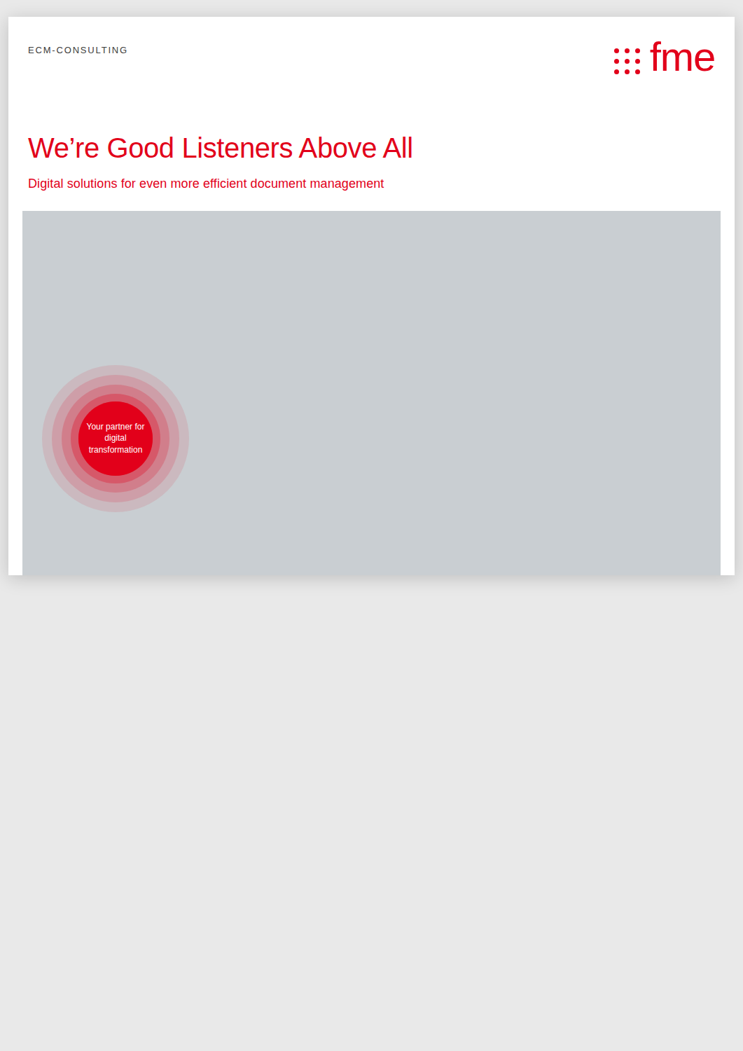ECM-Consulting
fme
We’re Good Listeners Above All
Digital solutions for even more efficient document management
Your partner for digital transformation